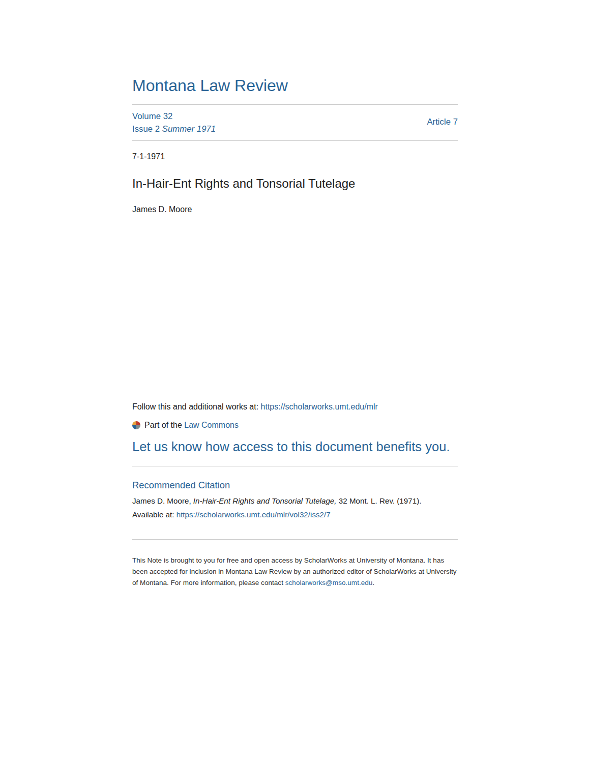Montana Law Review
Volume 32
Issue 2 Summer 1971
Article 7
7-1-1971
In-Hair-Ent Rights and Tonsorial Tutelage
James D. Moore
Follow this and additional works at: https://scholarworks.umt.edu/mlr
Part of the Law Commons
Let us know how access to this document benefits you.
Recommended Citation
James D. Moore, In-Hair-Ent Rights and Tonsorial Tutelage, 32 Mont. L. Rev. (1971).
Available at: https://scholarworks.umt.edu/mlr/vol32/iss2/7
This Note is brought to you for free and open access by ScholarWorks at University of Montana. It has been accepted for inclusion in Montana Law Review by an authorized editor of ScholarWorks at University of Montana. For more information, please contact scholarworks@mso.umt.edu.